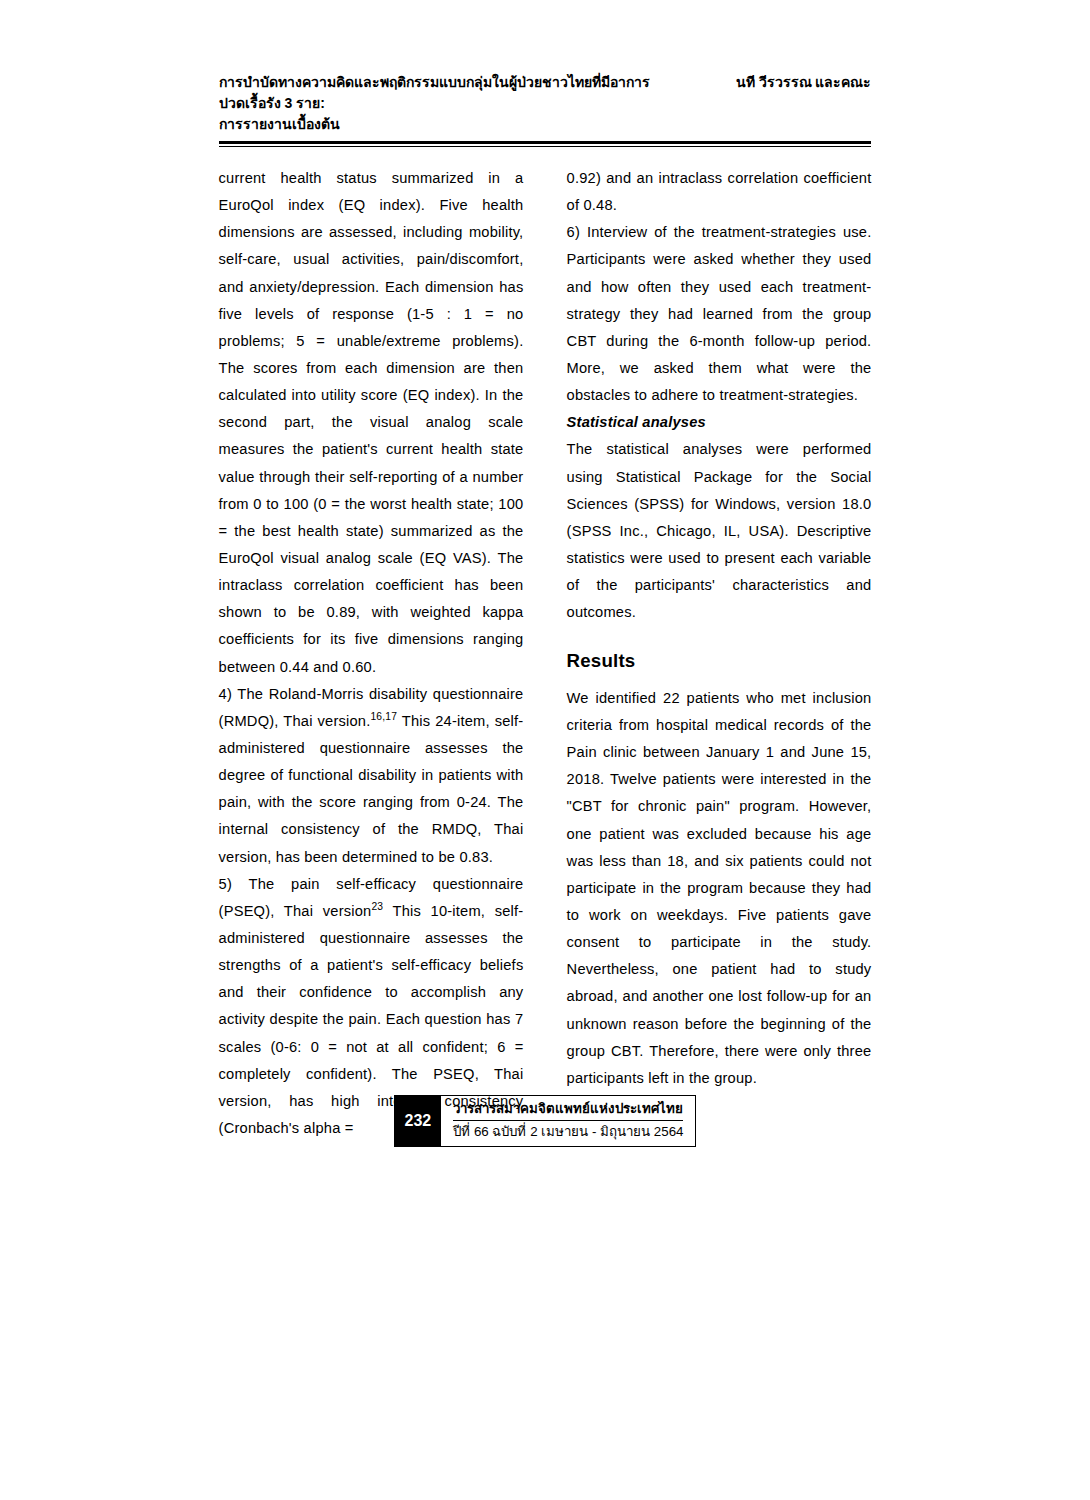การบำบัดทางความคิดและพฤติกรรมแบบกลุ่มในผู้ป่วยชาวไทยที่มีอาการปวดเรื้อรัง 3 ราย:
การรายงานเบื้องต้น
นที วีรวรรณ และคณะ
current health status summarized in a EuroQol index (EQ index). Five health dimensions are assessed, including mobility, self-care, usual activities, pain/discomfort, and anxiety/depression. Each dimension has five levels of response (1-5 : 1 = no problems; 5 = unable/extreme problems). The scores from each dimension are then calculated into utility score (EQ index). In the second part, the visual analog scale measures the patient's current health state value through their self-reporting of a number from 0 to 100 (0 = the worst health state; 100 = the best health state) summarized as the EuroQol visual analog scale (EQ VAS). The intraclass correlation coefficient has been shown to be 0.89, with weighted kappa coefficients for its five dimensions ranging between 0.44 and 0.60.
4) The Roland-Morris disability questionnaire (RMDQ), Thai version.16,17 This 24-item, self-administered questionnaire assesses the degree of functional disability in patients with pain, with the score ranging from 0-24. The internal consistency of the RMDQ, Thai version, has been determined to be 0.83.
5) The pain self-efficacy questionnaire (PSEQ), Thai version23 This 10-item, self-administered questionnaire assesses the strengths of a patient's self-efficacy beliefs and their confidence to accomplish any activity despite the pain. Each question has 7 scales (0-6: 0 = not at all confident; 6 = completely confident). The PSEQ, Thai version, has high internal consistency (Cronbach's alpha =
0.92) and an intraclass correlation coefficient of 0.48.
6) Interview of the treatment-strategies use. Participants were asked whether they used and how often they used each treatment-strategy they had learned from the group CBT during the 6-month follow-up period. More, we asked them what were the obstacles to adhere to treatment-strategies.
Statistical analyses
The statistical analyses were performed using Statistical Package for the Social Sciences (SPSS) for Windows, version 18.0 (SPSS Inc., Chicago, IL, USA). Descriptive statistics were used to present each variable of the participants' characteristics and outcomes.
Results
We identified 22 patients who met inclusion criteria from hospital medical records of the Pain clinic between January 1 and June 15, 2018. Twelve patients were interested in the "CBT for chronic pain" program. However, one patient was excluded because his age was less than 18, and six patients could not participate in the program because they had to work on weekdays. Five patients gave consent to participate in the study. Nevertheless, one patient had to study abroad, and another one lost follow-up for an unknown reason before the beginning of the group CBT. Therefore, there were only three participants left in the group.
232
วารสารสมาคมจิตแพทย์แห่งประเทศไทย
ปีที่ 66 ฉบับที่ 2 เมษายน - มิถุนายน 2564